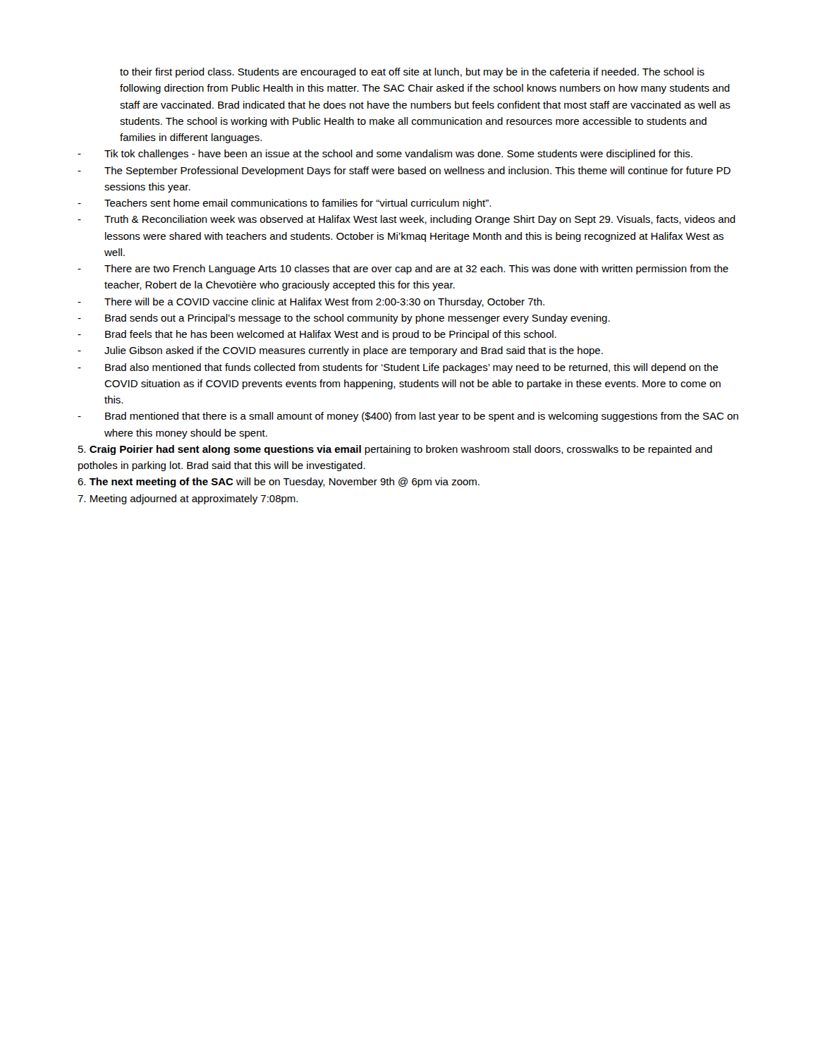to their first period class. Students are encouraged to eat off site at lunch, but may be in the cafeteria if needed. The school is following direction from Public Health in this matter. The SAC Chair asked if the school knows numbers on how many students and staff are vaccinated. Brad indicated that he does not have the numbers but feels confident that most staff are vaccinated as well as students. The school is working with Public Health to make all communication and resources more accessible to students and families in different languages.
Tik tok challenges - have been an issue at the school and some vandalism was done. Some students were disciplined for this.
The September Professional Development Days for staff were based on wellness and inclusion. This theme will continue for future PD sessions this year.
Teachers sent home email communications to families for “virtual curriculum night”.
Truth & Reconciliation week was observed at Halifax West last week, including Orange Shirt Day on Sept 29. Visuals, facts, videos and lessons were shared with teachers and students. October is Mi’kmaq Heritage Month and this is being recognized at Halifax West as well.
There are two French Language Arts 10 classes that are over cap and are at 32 each. This was done with written permission from the teacher, Robert de la Chevotière who graciously accepted this for this year.
There will be a COVID vaccine clinic at Halifax West from 2:00-3:30 on Thursday, October 7th.
Brad sends out a Principal’s message to the school community by phone messenger every Sunday evening.
Brad feels that he has been welcomed at Halifax West and is proud to be Principal of this school.
Julie Gibson asked if the COVID measures currently in place are temporary and Brad said that is the hope.
Brad also mentioned that funds collected from students for ‘Student Life packages’ may need to be returned, this will depend on the COVID situation as if COVID prevents events from happening, students will not be able to partake in these events. More to come on this.
Brad mentioned that there is a small amount of money ($400) from last year to be spent and is welcoming suggestions from the SAC on where this money should be spent.
5. Craig Poirier had sent along some questions via email pertaining to broken washroom stall doors, crosswalks to be repainted and potholes in parking lot. Brad said that this will be investigated.
6. The next meeting of the SAC will be on Tuesday, November 9th @ 6pm via zoom.
7. Meeting adjourned at approximately 7:08pm.